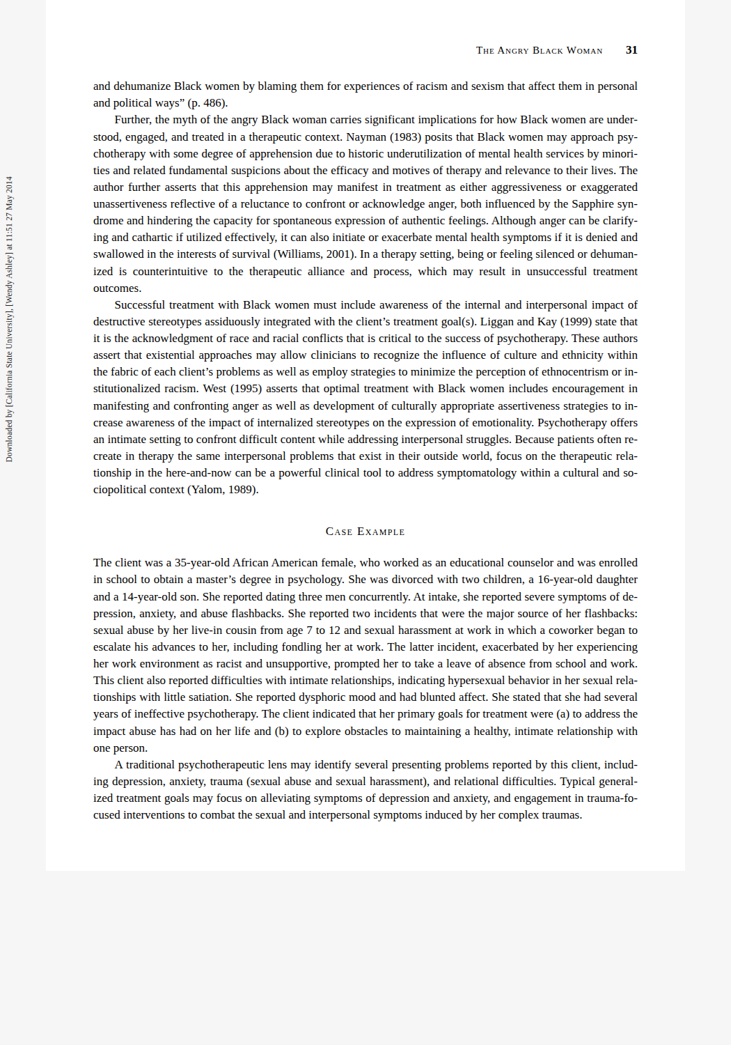Downloaded by [California State University], [Wendy Ashley] at 11:51 27 May 2014
The Angry Black Woman 31
and dehumanize Black women by blaming them for experiences of racism and sexism that affect them in personal and political ways” (p. 486).
Further, the myth of the angry Black woman carries significant implications for how Black women are understood, engaged, and treated in a therapeutic context. Nayman (1983) posits that Black women may approach psychotherapy with some degree of apprehension due to historic underutilization of mental health services by minorities and related fundamental suspicions about the efficacy and motives of therapy and relevance to their lives. The author further asserts that this apprehension may manifest in treatment as either aggressiveness or exaggerated unassertiveness reflective of a reluctance to confront or acknowledge anger, both influenced by the Sapphire syndrome and hindering the capacity for spontaneous expression of authentic feelings. Although anger can be clarifying and cathartic if utilized effectively, it can also initiate or exacerbate mental health symptoms if it is denied and swallowed in the interests of survival (Williams, 2001). In a therapy setting, being or feeling silenced or dehumanized is counterintuitive to the therapeutic alliance and process, which may result in unsuccessful treatment outcomes.
Successful treatment with Black women must include awareness of the internal and interpersonal impact of destructive stereotypes assiduously integrated with the client’s treatment goal(s). Liggan and Kay (1999) state that it is the acknowledgment of race and racial conflicts that is critical to the success of psychotherapy. These authors assert that existential approaches may allow clinicians to recognize the influence of culture and ethnicity within the fabric of each client’s problems as well as employ strategies to minimize the perception of ethnocentrism or institutionalized racism. West (1995) asserts that optimal treatment with Black women includes encouragement in manifesting and confronting anger as well as development of culturally appropriate assertiveness strategies to increase awareness of the impact of internalized stereotypes on the expression of emotionality. Psychotherapy offers an intimate setting to confront difficult content while addressing interpersonal struggles. Because patients often re-create in therapy the same interpersonal problems that exist in their outside world, focus on the therapeutic relationship in the here-and-now can be a powerful clinical tool to address symptomatology within a cultural and sociopolitical context (Yalom, 1989).
Case Example
The client was a 35-year-old African American female, who worked as an educational counselor and was enrolled in school to obtain a master’s degree in psychology. She was divorced with two children, a 16-year-old daughter and a 14-year-old son. She reported dating three men concurrently. At intake, she reported severe symptoms of depression, anxiety, and abuse flashbacks. She reported two incidents that were the major source of her flashbacks: sexual abuse by her live-in cousin from age 7 to 12 and sexual harassment at work in which a coworker began to escalate his advances to her, including fondling her at work. The latter incident, exacerbated by her experiencing her work environment as racist and unsupportive, prompted her to take a leave of absence from school and work. This client also reported difficulties with intimate relationships, indicating hypersexual behavior in her sexual relationships with little satiation. She reported dysphoric mood and had blunted affect. She stated that she had several years of ineffective psychotherapy. The client indicated that her primary goals for treatment were (a) to address the impact abuse has had on her life and (b) to explore obstacles to maintaining a healthy, intimate relationship with one person.
A traditional psychotherapeutic lens may identify several presenting problems reported by this client, including depression, anxiety, trauma (sexual abuse and sexual harassment), and relational difficulties. Typical generalized treatment goals may focus on alleviating symptoms of depression and anxiety, and engagement in trauma-focused interventions to combat the sexual and interpersonal symptoms induced by her complex traumas.